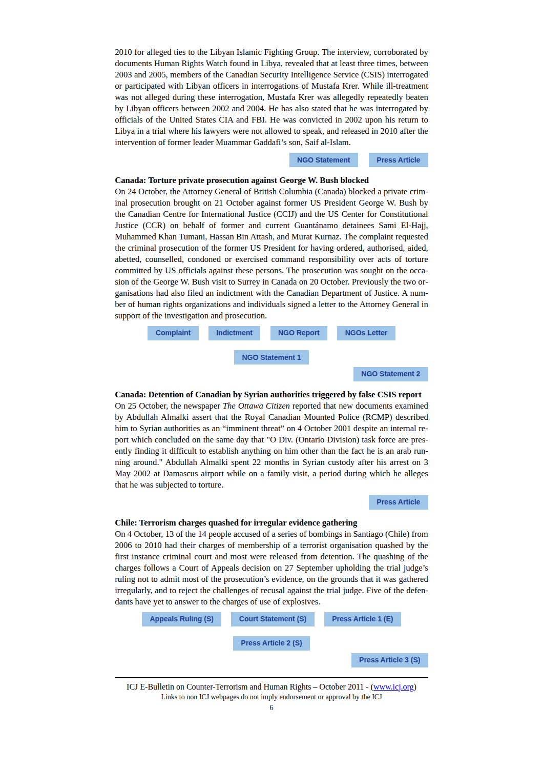2010 for alleged ties to the Libyan Islamic Fighting Group. The interview, corroborated by documents Human Rights Watch found in Libya, revealed that at least three times, between 2003 and 2005, members of the Canadian Security Intelligence Service (CSIS) interrogated or participated with Libyan officers in interrogations of Mustafa Krer. While ill-treatment was not alleged during these interrogation, Mustafa Krer was allegedly repeatedly beaten by Libyan officers between 2002 and 2004. He has also stated that he was interrogated by officials of the United States CIA and FBI. He was convicted in 2002 upon his return to Libya in a trial where his lawyers were not allowed to speak, and released in 2010 after the intervention of former leader Muammar Gaddafi’s son, Saif al-Islam.
NGO Statement Press Article
Canada: Torture private prosecution against George W. Bush blocked
On 24 October, the Attorney General of British Columbia (Canada) blocked a private criminal prosecution brought on 21 October against former US President George W. Bush by the Canadian Centre for International Justice (CCIJ) and the US Center for Constitutional Justice (CCR) on behalf of former and current Guantánamo detainees Sami El-Hajj, Muhammed Khan Tumani, Hassan Bin Attash, and Murat Kurnaz. The complaint requested the criminal prosecution of the former US President for having ordered, authorised, aided, abetted, counselled, condoned or exercised command responsibility over acts of torture committed by US officials against these persons. The prosecution was sought on the occasion of the George W. Bush visit to Surrey in Canada on 20 October. Previously the two organisations had also filed an indictment with the Canadian Department of Justice. A number of human rights organizations and individuals signed a letter to the Attorney General in support of the investigation and prosecution.
Complaint Indictment NGO Report NGOs Letter NGO Statement 1
NGO Statement 2
Canada: Detention of Canadian by Syrian authorities triggered by false CSIS report
On 25 October, the newspaper The Ottawa Citizen reported that new documents examined by Abdullah Almalki assert that the Royal Canadian Mounted Police (RCMP) described him to Syrian authorities as an “imminent threat” on 4 October 2001 despite an internal report which concluded on the same day that "O Div. (Ontario Division) task force are presently finding it difficult to establish anything on him other than the fact he is an arab running around." Abdullah Almalki spent 22 months in Syrian custody after his arrest on 3 May 2002 at Damascus airport while on a family visit, a period during which he alleges that he was subjected to torture.
Press Article
Chile: Terrorism charges quashed for irregular evidence gathering
On 4 October, 13 of the 14 people accused of a series of bombings in Santiago (Chile) from 2006 to 2010 had their charges of membership of a terrorist organisation quashed by the first instance criminal court and most were released from detention. The quashing of the charges follows a Court of Appeals decision on 27 September upholding the trial judge’s ruling not to admit most of the prosecution’s evidence, on the grounds that it was gathered irregularly, and to reject the challenges of recusal against the trial judge. Five of the defendants have yet to answer to the charges of use of explosives.
Appeals Ruling (S) Court Statement (S) Press Article 1 (E) Press Article 2 (S)
Press Article 3 (S)
ICJ E-Bulletin on Counter-Terrorism and Human Rights – October 2011 - (www.icj.org)
Links to non ICJ webpages do not imply endorsement or approval by the ICJ
6